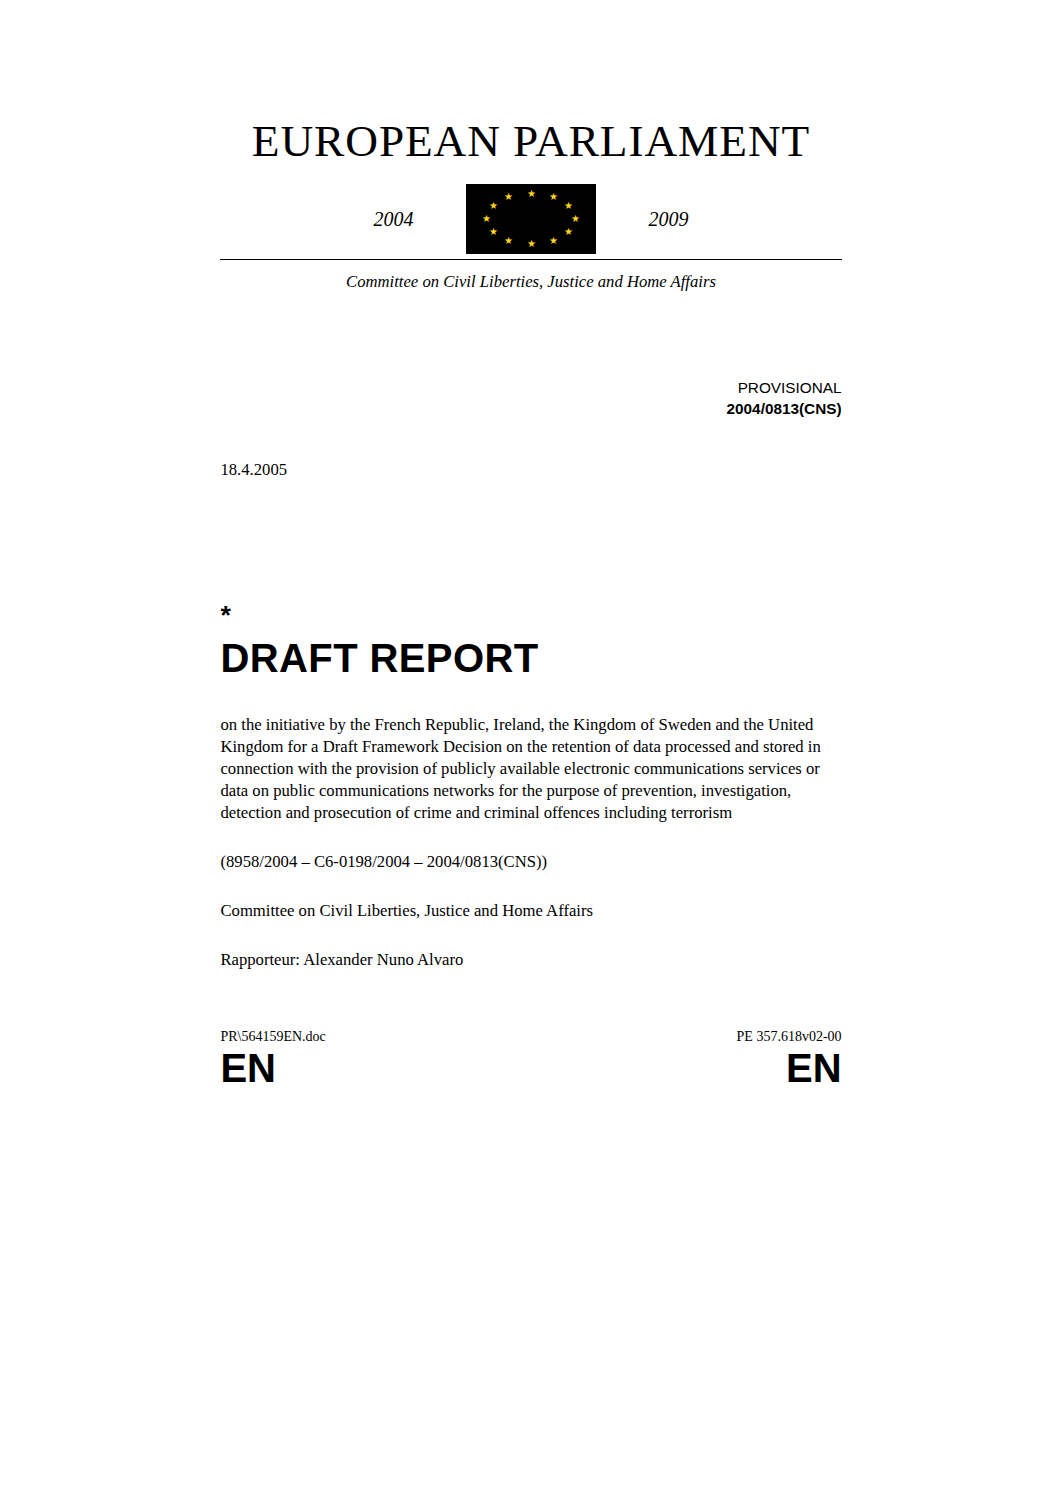EUROPEAN PARLIAMENT
2004
★ ★ ★ ★ ★ ★ ★ ★ ★ ★ ★ ★
2009
Committee on Civil Liberties, Justice and Home Affairs
PROVISIONAL
2004/0813(CNS)
18.4.2005
*
DRAFT REPORT
on the initiative by the French Republic, Ireland, the Kingdom of Sweden and the United Kingdom for a Draft Framework Decision on the retention of data processed and stored in connection with the provision of publicly available electronic communications services or data on public communications networks for the purpose of prevention, investigation, detection and prosecution of crime and criminal offences including terrorism
(8958/2004 – C6-0198/2004 – 2004/0813(CNS))
Committee on Civil Liberties, Justice and Home Affairs
Rapporteur: Alexander Nuno Alvaro
PR\564159EN.doc
PE 357.618v02-00
EN
EN